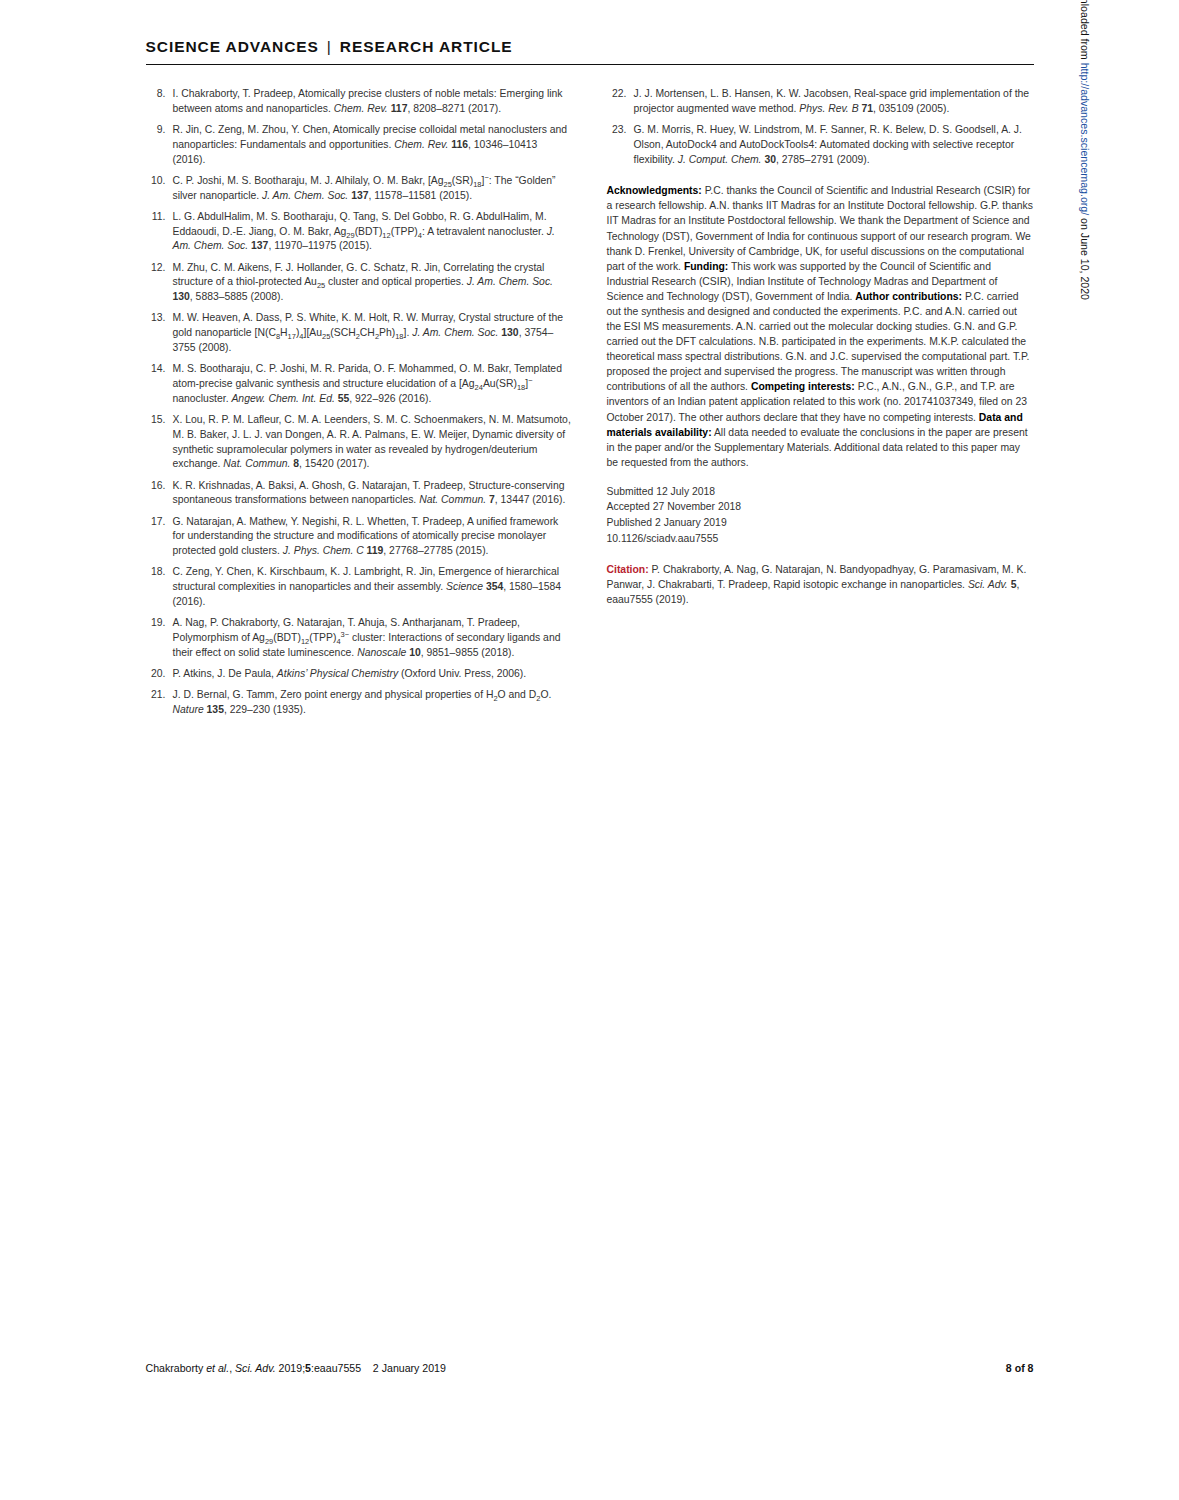SCIENCE ADVANCES|RESEARCH ARTICLE
8. I. Chakraborty, T. Pradeep, Atomically precise clusters of noble metals: Emerging link between atoms and nanoparticles. Chem. Rev. 117, 8208–8271 (2017).
9. R. Jin, C. Zeng, M. Zhou, Y. Chen, Atomically precise colloidal metal nanoclusters and nanoparticles: Fundamentals and opportunities. Chem. Rev. 116, 10346–10413 (2016).
10. C. P. Joshi, M. S. Bootharaju, M. J. Alhilaly, O. M. Bakr, [Ag25(SR)18]−: The “Golden” silver nanoparticle. J. Am. Chem. Soc. 137, 11578–11581 (2015).
11. L. G. AbdulHalim, M. S. Bootharaju, Q. Tang, S. Del Gobbo, R. G. AbdulHalim, M. Eddaoudi, D.-E. Jiang, O. M. Bakr, Ag29(BDT)12(TPP)4: A tetravalent nanocluster. J. Am. Chem. Soc. 137, 11970–11975 (2015).
12. M. Zhu, C. M. Aikens, F. J. Hollander, G. C. Schatz, R. Jin, Correlating the crystal structure of a thiol-protected Au25 cluster and optical properties. J. Am. Chem. Soc. 130, 5883–5885 (2008).
13. M. W. Heaven, A. Dass, P. S. White, K. M. Holt, R. W. Murray, Crystal structure of the gold nanoparticle [N(C8H17)4][Au25(SCH2CH2Ph)18]. J. Am. Chem. Soc. 130, 3754–3755 (2008).
14. M. S. Bootharaju, C. P. Joshi, M. R. Parida, O. F. Mohammed, O. M. Bakr, Templated atom-precise galvanic synthesis and structure elucidation of a [Ag24Au(SR)18]− nanocluster. Angew. Chem. Int. Ed. 55, 922–926 (2016).
15. X. Lou, R. P. M. Lafleur, C. M. A. Leenders, S. M. C. Schoenmakers, N. M. Matsumoto, M. B. Baker, J. L. J. van Dongen, A. R. A. Palmans, E. W. Meijer, Dynamic diversity of synthetic supramolecular polymers in water as revealed by hydrogen/deuterium exchange. Nat. Commun. 8, 15420 (2017).
16. K. R. Krishnadas, A. Baksi, A. Ghosh, G. Natarajan, T. Pradeep, Structure-conserving spontaneous transformations between nanoparticles. Nat. Commun. 7, 13447 (2016).
17. G. Natarajan, A. Mathew, Y. Negishi, R. L. Whetten, T. Pradeep, A unified framework for understanding the structure and modifications of atomically precise monolayer protected gold clusters. J. Phys. Chem. C 119, 27768–27785 (2015).
18. C. Zeng, Y. Chen, K. Kirschbaum, K. J. Lambright, R. Jin, Emergence of hierarchical structural complexities in nanoparticles and their assembly. Science 354, 1580–1584 (2016).
19. A. Nag, P. Chakraborty, G. Natarajan, T. Ahuja, S. Antharjanam, T. Pradeep, Polymorphism of Ag29(BDT)12(TPP)43− cluster: Interactions of secondary ligands and their effect on solid state luminescence. Nanoscale 10, 9851–9855 (2018).
20. P. Atkins, J. De Paula, Atkins’ Physical Chemistry (Oxford Univ. Press, 2006).
21. J. D. Bernal, G. Tamm, Zero point energy and physical properties of H2O and D2O. Nature 135, 229–230 (1935).
22. J. J. Mortensen, L. B. Hansen, K. W. Jacobsen, Real-space grid implementation of the projector augmented wave method. Phys. Rev. B 71, 035109 (2005).
23. G. M. Morris, R. Huey, W. Lindstrom, M. F. Sanner, R. K. Belew, D. S. Goodsell, A. J. Olson, AutoDock4 and AutoDockTools4: Automated docking with selective receptor flexibility. J. Comput. Chem. 30, 2785–2791 (2009).
Acknowledgments: P.C. thanks the Council of Scientific and Industrial Research (CSIR) for a research fellowship. A.N. thanks IIT Madras for an Institute Doctoral fellowship. G.P. thanks IIT Madras for an Institute Postdoctoral fellowship. We thank the Department of Science and Technology (DST), Government of India for continuous support of our research program. We thank D. Frenkel, University of Cambridge, UK, for useful discussions on the computational part of the work. Funding: This work was supported by the Council of Scientific and Industrial Research (CSIR), Indian Institute of Technology Madras and Department of Science and Technology (DST), Government of India. Author contributions: P.C. carried out the synthesis and designed and conducted the experiments. P.C. and A.N. carried out the ESI MS measurements. A.N. carried out the molecular docking studies. G.N. and G.P. carried out the DFT calculations. N.B. participated in the experiments. M.K.P. calculated the theoretical mass spectral distributions. G.N. and J.C. supervised the computational part. T.P. proposed the project and supervised the progress. The manuscript was written through contributions of all the authors. Competing interests: P.C., A.N., G.N., G.P., and T.P. are inventors of an Indian patent application related to this work (no. 201741037349, filed on 23 October 2017). The other authors declare that they have no competing interests. Data and materials availability: All data needed to evaluate the conclusions in the paper are present in the paper and/or the Supplementary Materials. Additional data related to this paper may be requested from the authors.
Submitted 12 July 2018
Accepted 27 November 2018
Published 2 January 2019
10.1126/sciadv.aau7555
Citation: P. Chakraborty, A. Nag, G. Natarajan, N. Bandyopadhyay, G. Paramasivam, M. K. Panwar, J. Chakrabarti, T. Pradeep, Rapid isotopic exchange in nanoparticles. Sci. Adv. 5, eaau7555 (2019).
Downloaded from http://advances.sciencemag.org/ on June 10, 2020
Chakraborty et al., Sci. Adv. 2019;5:eaau7555 2 January 2019
8 of 8